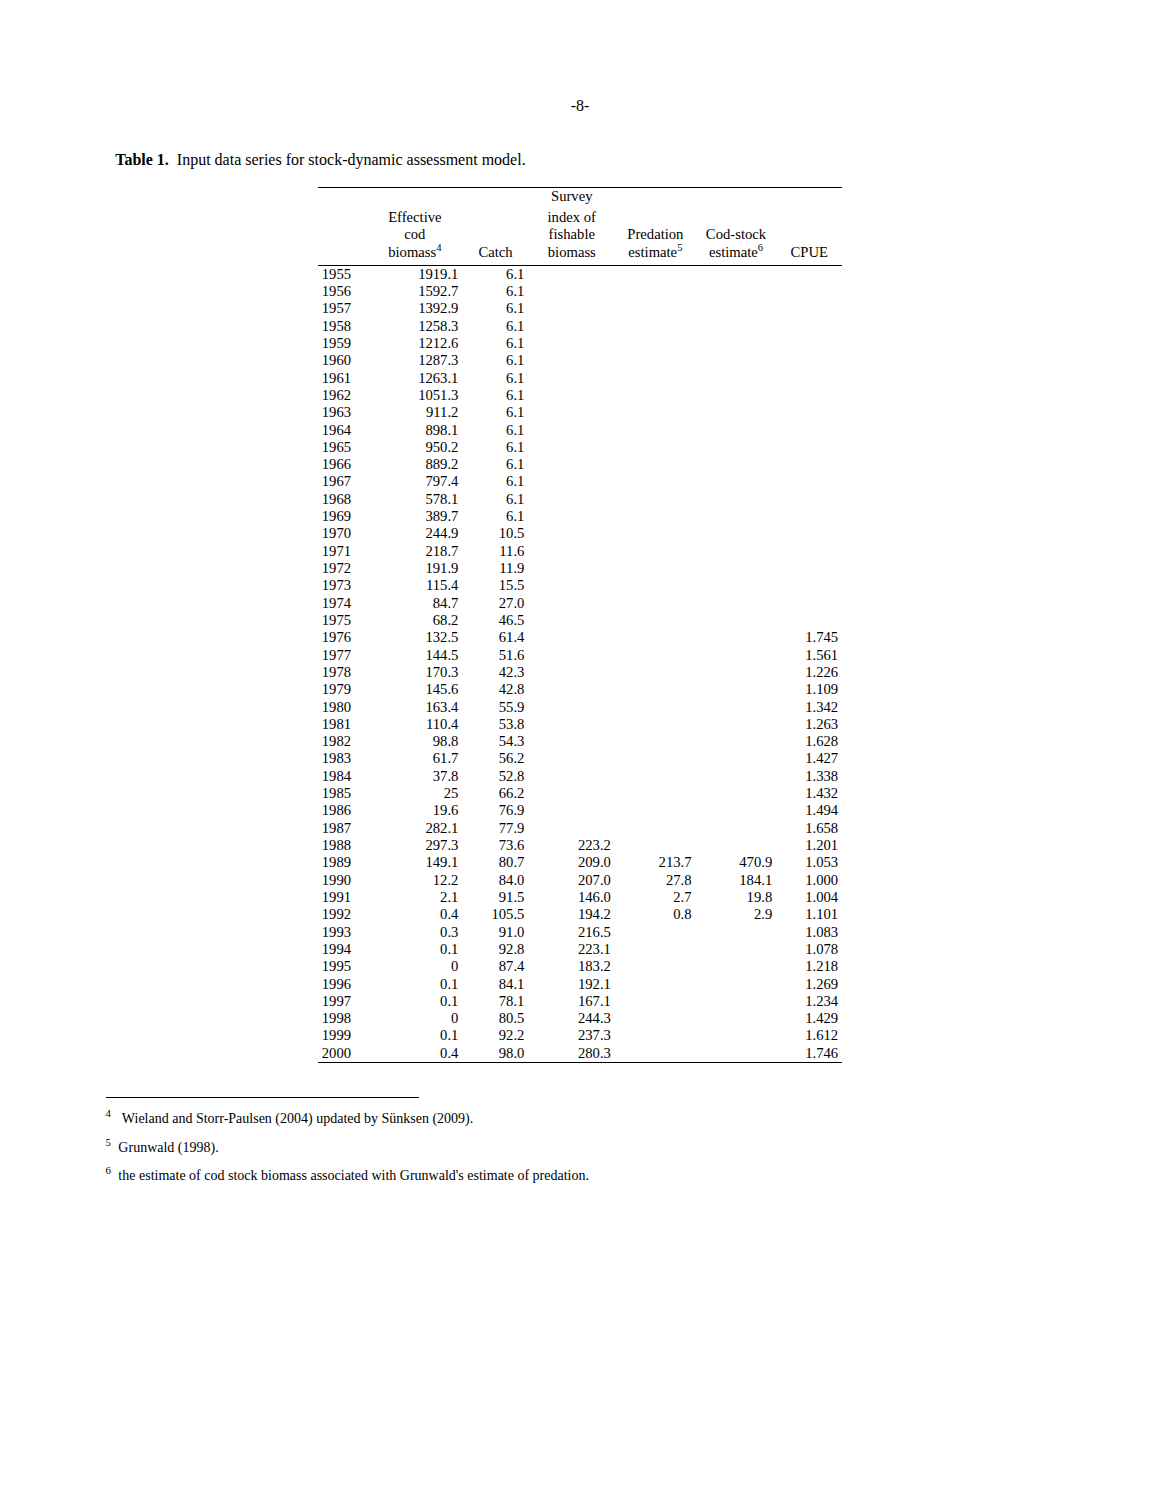-8-
Table 1. Input data series for stock-dynamic assessment model.
| | | | Survey | | | |
| --- | --- | --- | --- | --- | --- | --- |
| | Effective cod biomass 4 | Catch | index of fishable biomass | Predation estimate 5 | Cod-stock estimate 6 | CPUE |
| 1955 | 1919.1 | 6.1 | | | | |
| 1956 | 1592.7 | 6.1 | | | | |
| 1957 | 1392.9 | 6.1 | | | | |
| 1958 | 1258.3 | 6.1 | | | | |
| 1959 | 1212.6 | 6.1 | | | | |
| 1960 | 1287.3 | 6.1 | | | | |
| 1961 | 1263.1 | 6.1 | | | | |
| 1962 | 1051.3 | 6.1 | | | | |
| 1963 | 911.2 | 6.1 | | | | |
| 1964 | 898.1 | 6.1 | | | | |
| 1965 | 950.2 | 6.1 | | | | |
| 1966 | 889.2 | 6.1 | | | | |
| 1967 | 797.4 | 6.1 | | | | |
| 1968 | 578.1 | 6.1 | | | | |
| 1969 | 389.7 | 6.1 | | | | |
| 1970 | 244.9 | 10.5 | | | | |
| 1971 | 218.7 | 11.6 | | | | |
| 1972 | 191.9 | 11.9 | | | | |
| 1973 | 115.4 | 15.5 | | | | |
| 1974 | 84.7 | 27.0 | | | | |
| 1975 | 68.2 | 46.5 | | | | |
| 1976 | 132.5 | 61.4 | | | | 1.745 |
| 1977 | 144.5 | 51.6 | | | | 1.561 |
| 1978 | 170.3 | 42.3 | | | | 1.226 |
| 1979 | 145.6 | 42.8 | | | | 1.109 |
| 1980 | 163.4 | 55.9 | | | | 1.342 |
| 1981 | 110.4 | 53.8 | | | | 1.263 |
| 1982 | 98.8 | 54.3 | | | | 1.628 |
| 1983 | 61.7 | 56.2 | | | | 1.427 |
| 1984 | 37.8 | 52.8 | | | | 1.338 |
| 1985 | 25 | 66.2 | | | | 1.432 |
| 1986 | 19.6 | 76.9 | | | | 1.494 |
| 1987 | 282.1 | 77.9 | | | | 1.658 |
| 1988 | 297.3 | 73.6 | 223.2 | | | 1.201 |
| 1989 | 149.1 | 80.7 | 209.0 | 213.7 | 470.9 | 1.053 |
| 1990 | 12.2 | 84.0 | 207.0 | 27.8 | 184.1 | 1.000 |
| 1991 | 2.1 | 91.5 | 146.0 | 2.7 | 19.8 | 1.004 |
| 1992 | 0.4 | 105.5 | 194.2 | 0.8 | 2.9 | 1.101 |
| 1993 | 0.3 | 91.0 | 216.5 | | | 1.083 |
| 1994 | 0.1 | 92.8 | 223.1 | | | 1.078 |
| 1995 | 0 | 87.4 | 183.2 | | | 1.218 |
| 1996 | 0.1 | 84.1 | 192.1 | | | 1.269 |
| 1997 | 0.1 | 78.1 | 167.1 | | | 1.234 |
| 1998 | 0 | 80.5 | 244.3 | | | 1.429 |
| 1999 | 0.1 | 92.2 | 237.3 | | | 1.612 |
| 2000 | 0.4 | 98.0 | 280.3 | | | 1.746 |
4 Wieland and Storr-Paulsen (2004) updated by Sünksen (2009).
5 Grunwald (1998).
6 the estimate of cod stock biomass associated with Grunwald's estimate of predation.